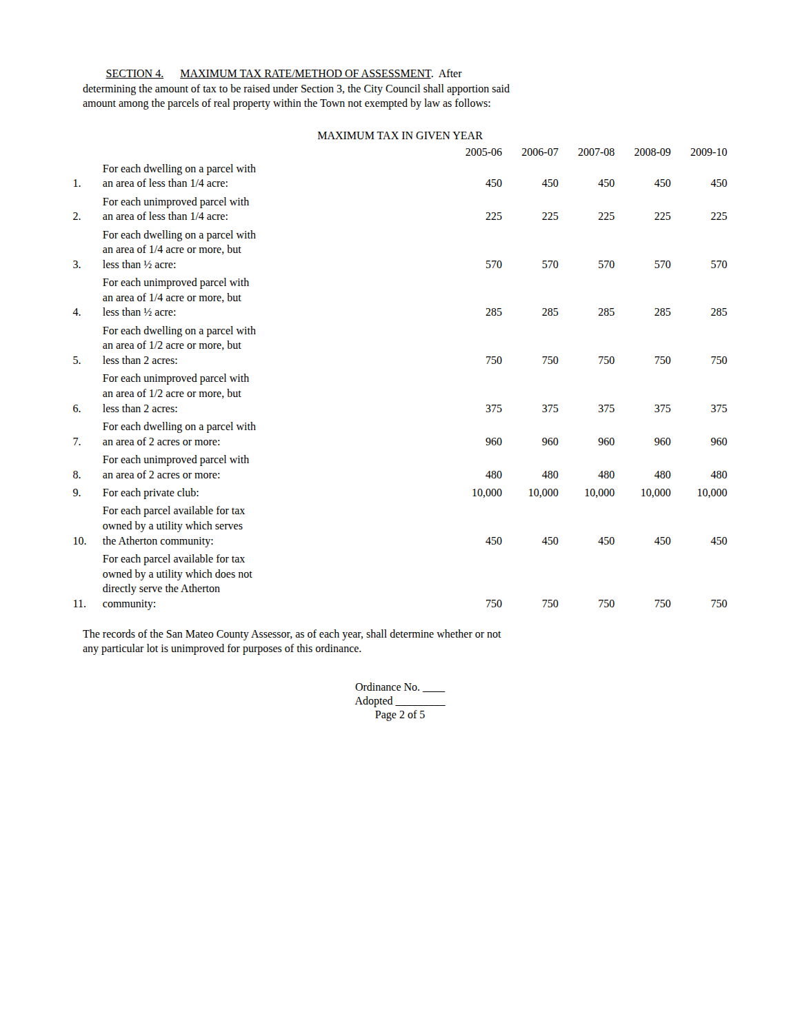SECTION 4. MAXIMUM TAX RATE/METHOD OF ASSESSMENT. After
determining the amount of tax to be raised under Section 3, the City Council shall apportion said
amount among the parcels of real property within the Town not exempted by law as follows:
MAXIMUM TAX IN GIVEN YEAR
| | | 2005-06 | 2006-07 | 2007-08 | 2008-09 | 2009-10 |
| --- | --- | --- | --- | --- | --- | --- |
| 1. | For each dwelling on a parcel with an area of less than 1/4 acre: | 450 | 450 | 450 | 450 | 450 |
| 2. | For each unimproved parcel with an area of less than 1/4 acre: | 225 | 225 | 225 | 225 | 225 |
| 3. | For each dwelling on a parcel with an area of 1/4 acre or more, but less than ½ acre: | 570 | 570 | 570 | 570 | 570 |
| 4. | For each unimproved parcel with an area of 1/4 acre or more, but less than ½ acre: | 285 | 285 | 285 | 285 | 285 |
| 5. | For each dwelling on a parcel with an area of 1/2 acre or more, but less than 2 acres: | 750 | 750 | 750 | 750 | 750 |
| 6. | For each unimproved parcel with an area of 1/2 acre or more, but less than 2 acres: | 375 | 375 | 375 | 375 | 375 |
| 7. | For each dwelling on a parcel with an area of 2 acres or more: | 960 | 960 | 960 | 960 | 960 |
| 8. | For each unimproved parcel with an area of 2 acres or more: | 480 | 480 | 480 | 480 | 480 |
| 9. | For each private club: | 10,000 | 10,000 | 10,000 | 10,000 | 10,000 |
| 10. | For each parcel available for tax owned by a utility which serves the Atherton community: | 450 | 450 | 450 | 450 | 450 |
| 11. | For each parcel available for tax owned by a utility which does not directly serve the Atherton community: | 750 | 750 | 750 | 750 | 750 |
The records of the San Mateo County Assessor, as of each year, shall determine whether or not
any particular lot is unimproved for purposes of this ordinance.
Ordinance No. ____
Adopted _________
Page 2 of 5